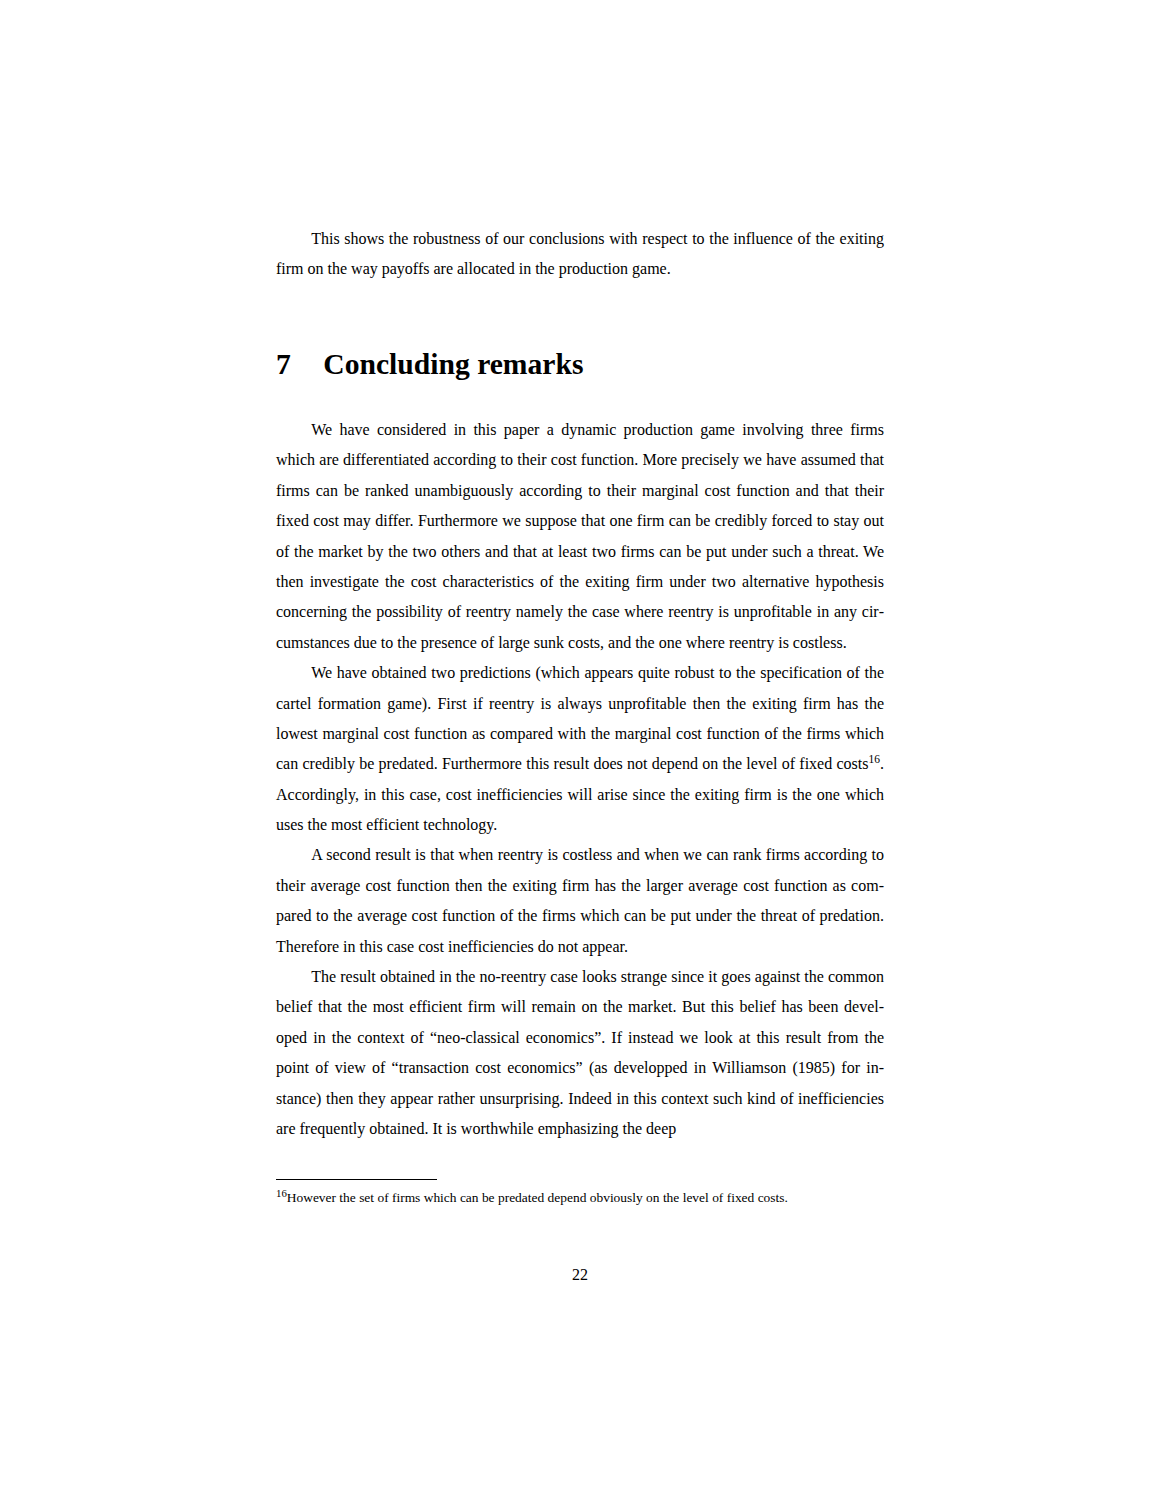This shows the robustness of our conclusions with respect to the influence of the exiting firm on the way payoffs are allocated in the production game.
7 Concluding remarks
We have considered in this paper a dynamic production game involving three firms which are differentiated according to their cost function. More precisely we have assumed that firms can be ranked unambiguously according to their marginal cost function and that their fixed cost may differ. Furthermore we suppose that one firm can be credibly forced to stay out of the market by the two others and that at least two firms can be put under such a threat. We then investigate the cost characteristics of the exiting firm under two alternative hypothesis concerning the possibility of reentry namely the case where reentry is unprofitable in any circumstances due to the presence of large sunk costs, and the one where reentry is costless.
We have obtained two predictions (which appears quite robust to the specification of the cartel formation game). First if reentry is always unprofitable then the exiting firm has the lowest marginal cost function as compared with the marginal cost function of the firms which can credibly be predated. Furthermore this result does not depend on the level of fixed costs16. Accordingly, in this case, cost inefficiencies will arise since the exiting firm is the one which uses the most efficient technology.
A second result is that when reentry is costless and when we can rank firms according to their average cost function then the exiting firm has the larger average cost function as compared to the average cost function of the firms which can be put under the threat of predation. Therefore in this case cost inefficiencies do not appear.
The result obtained in the no-reentry case looks strange since it goes against the common belief that the most efficient firm will remain on the market. But this belief has been developed in the context of “neo-classical economics”. If instead we look at this result from the point of view of “transaction cost economics” (as developped in Williamson (1985) for instance) then they appear rather unsurprising. Indeed in this context such kind of inefficiencies are frequently obtained. It is worthwhile emphasizing the deep
16However the set of firms which can be predated depend obviously on the level of fixed costs.
22